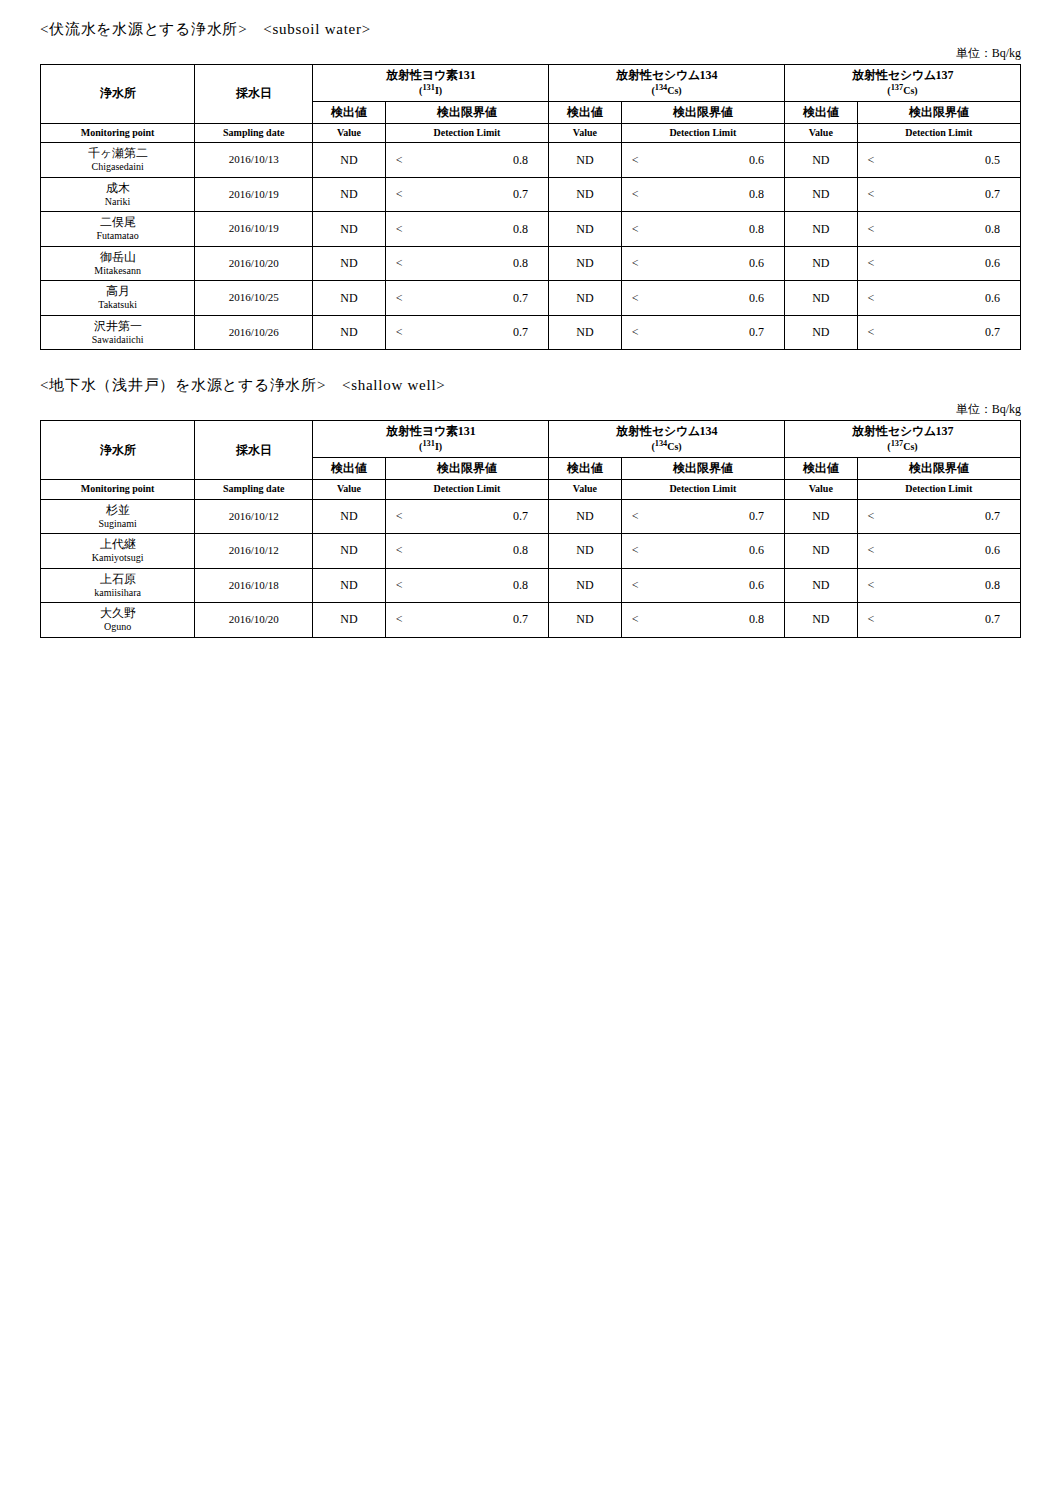<伏流水を水源とする浄水所>　<subsoil water>
単位：Bq/kg
| 浄水所 | 採水日 | 放射性ヨウ素131 ( 131 I) | 放射性セシウム134 ( 134 Cs) | 放射性セシウム137 ( 137 Cs) |
| --- | --- | --- | --- | --- |
| 検出値 | 検出限界値 | 検出値 | 検出限界値 | 検出値 | 検出限界値 |
| Monitoring point | Sampling date | Value | Detection Limit | Value | Detection Limit | Value | Detection Limit |
| 千ヶ瀬第二 Chigasedaini | 2016/10/13 | ND | < 0.8 | ND | < 0.6 | ND | < 0.5 |
| 成木 Nariki | 2016/10/19 | ND | < 0.7 | ND | < 0.8 | ND | < 0.7 |
| 二俣尾 Futamatao | 2016/10/19 | ND | < 0.8 | ND | < 0.8 | ND | < 0.8 |
| 御岳山 Mitakesann | 2016/10/20 | ND | < 0.8 | ND | < 0.6 | ND | < 0.6 |
| 高月 Takatsuki | 2016/10/25 | ND | < 0.7 | ND | < 0.6 | ND | < 0.6 |
| 沢井第一 Sawaidaiichi | 2016/10/26 | ND | < 0.7 | ND | < 0.7 | ND | < 0.7 |
<地下水（浅井戸）を水源とする浄水所>　<shallow well>
単位：Bq/kg
| 浄水所 | 採水日 | 放射性ヨウ素131 ( 131 I) | 放射性セシウム134 ( 134 Cs) | 放射性セシウム137 ( 137 Cs) |
| --- | --- | --- | --- | --- |
| 検出値 | 検出限界値 | 検出値 | 検出限界値 | 検出値 | 検出限界値 |
| Monitoring point | Sampling date | Value | Detection Limit | Value | Detection Limit | Value | Detection Limit |
| 杉並 Suginami | 2016/10/12 | ND | < 0.7 | ND | < 0.7 | ND | < 0.7 |
| 上代継 Kamiyotsugi | 2016/10/12 | ND | < 0.8 | ND | < 0.6 | ND | < 0.6 |
| 上石原 kamiisihara | 2016/10/18 | ND | < 0.8 | ND | < 0.6 | ND | < 0.8 |
| 大久野 Oguno | 2016/10/20 | ND | < 0.7 | ND | < 0.8 | ND | < 0.7 |